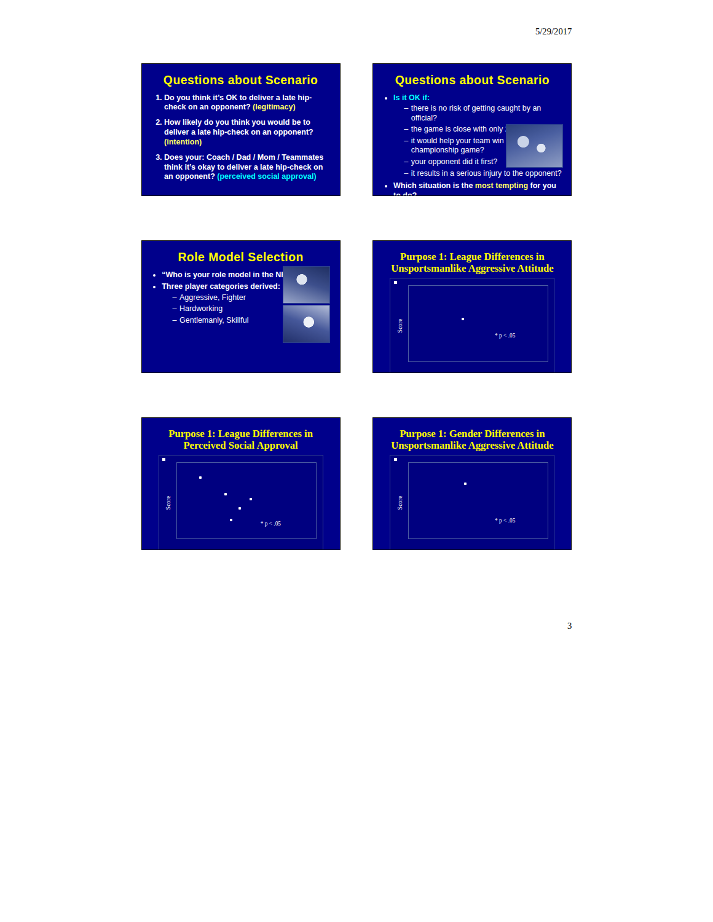5/29/2017
Questions about Scenario
Do you think it’s OK to deliver a late hip-check on an opponent? (legitimacy)
How likely do you think you would be to deliver a late hip-check on an opponent? (intention)
Does your: Coach / Dad / Mom / Teammates think it’s okay to deliver a late hip-check on an opponent? (perceived social approval)
Questions about Scenario
Is it OK if:
there is no risk of getting caught by an official?
the game is close with only 2 min left?
it would help your team win the championship game?
your opponent did it first?
it results in a serious injury to the opponent?
Which situation is the most tempting for you to do?
Role Model Selection
“Who is your role model in the NHL?”
Three player categories derived:
Aggressive, Fighter
Hardworking
Gentlemanly, Skillful
Purpose 1: League Differences in Unsportsmanlike Aggressive Attitude
Score
* p < .05
Purpose 1: League Differences in Perceived Social Approval
Score
* p < .05
Purpose 1: Gender Differences in Unsportsmanlike Aggressive Attitude
Score
* p < .05
3